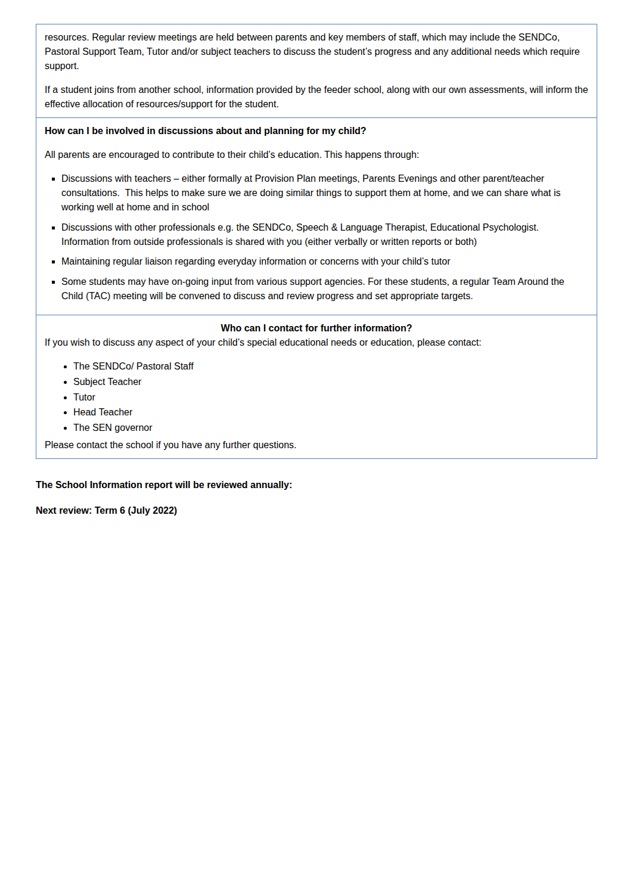| resources. Regular review meetings are held between parents and key members of staff, which may include the SENDCo, Pastoral Support Team, Tutor and/or subject teachers to discuss the student’s progress and any additional needs which require support. If a student joins from another school, information provided by the feeder school, along with our own assessments, will inform the effective allocation of resources/support for the student. |
| How can I be involved in discussions about and planning for my child? All parents are encouraged to contribute to their child’s education. This happens through: Discussions with teachers – either formally at Provision Plan meetings, Parents Evenings and other parent/teacher consultations. This helps to make sure we are doing similar things to support them at home, and we can share what is working well at home and in school Discussions with other professionals e.g. the SENDCo, Speech & Language Therapist, Educational Psychologist. Information from outside professionals is shared with you (either verbally or written reports or both) Maintaining regular liaison regarding everyday information or concerns with your child’s tutor Some students may have on-going input from various support agencies. For these students, a regular Team Around the Child (TAC) meeting will be convened to discuss and review progress and set appropriate targets. |
| Who can I contact for further information? If you wish to discuss any aspect of your child’s special educational needs or education, please contact: The SENDCo/ Pastoral Staff Subject Teacher Tutor Head Teacher The SEN governor Please contact the school if you have any further questions. |
The School Information report will be reviewed annually:
Next review: Term 6 (July 2022)